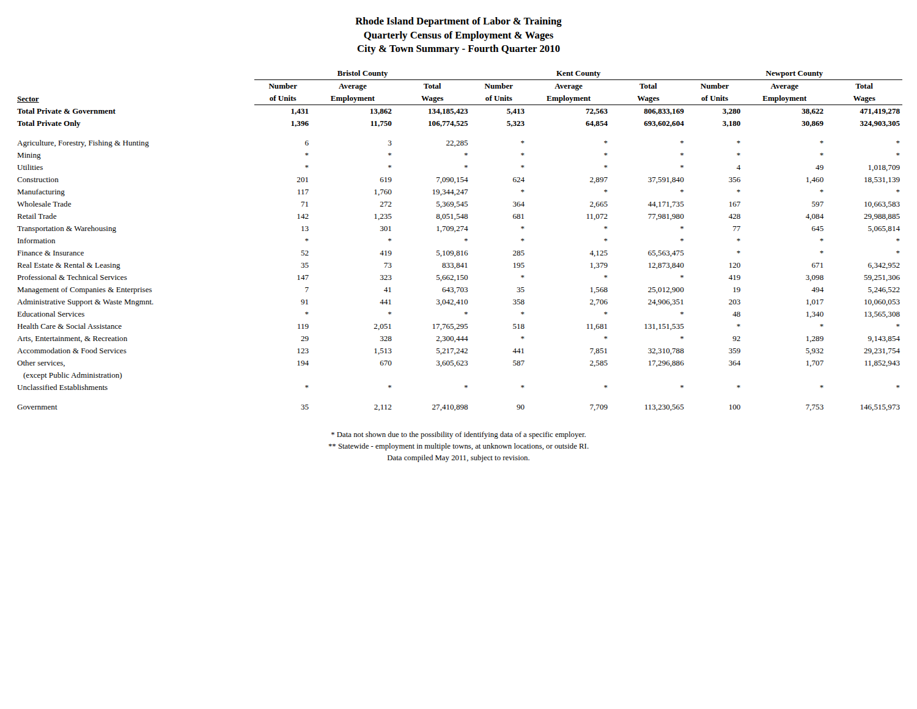Rhode Island Department of Labor & Training
Quarterly Census of Employment & Wages
City & Town Summary - Fourth Quarter 2010
| Sector | Bristol County | Kent County | Newport County |
| --- | --- | --- | --- |
| Number | Average | Total | Number | Average | Total | Number | Average | Total |
| of Units | Employment | Wages | of Units | Employment | Wages | of Units | Employment | Wages |
| Total Private & Government | 1,431 | 13,862 | 134,185,423 | 5,413 | 72,563 | 806,833,169 | 3,280 | 38,622 | 471,419,278 |
| Total Private Only | 1,396 | 11,750 | 106,774,525 | 5,323 | 64,854 | 693,602,604 | 3,180 | 30,869 | 324,903,305 |
| Agriculture, Forestry, Fishing & Hunting | 6 | 3 | 22,285 | * | * | * | * | * | * |
| Mining | * | * | * | * | * | * | * | * | * |
| Utilities | * | * | * | * | * | * | 4 | 49 | 1,018,709 |
| Construction | 201 | 619 | 7,090,154 | 624 | 2,897 | 37,591,840 | 356 | 1,460 | 18,531,139 |
| Manufacturing | 117 | 1,760 | 19,344,247 | * | * | * | * | * | * |
| Wholesale Trade | 71 | 272 | 5,369,545 | 364 | 2,665 | 44,171,735 | 167 | 597 | 10,663,583 |
| Retail Trade | 142 | 1,235 | 8,051,548 | 681 | 11,072 | 77,981,980 | 428 | 4,084 | 29,988,885 |
| Transportation & Warehousing | 13 | 301 | 1,709,274 | * | * | * | 77 | 645 | 5,065,814 |
| Information | * | * | * | * | * | * | * | * | * |
| Finance & Insurance | 52 | 419 | 5,109,816 | 285 | 4,125 | 65,563,475 | * | * | * |
| Real Estate & Rental & Leasing | 35 | 73 | 833,841 | 195 | 1,379 | 12,873,840 | 120 | 671 | 6,342,952 |
| Professional & Technical Services | 147 | 323 | 5,662,150 | * | * | * | 419 | 3,098 | 59,251,306 |
| Management of Companies & Enterprises | 7 | 41 | 643,703 | 35 | 1,568 | 25,012,900 | 19 | 494 | 5,246,522 |
| Administrative Support & Waste Mngmnt. | 91 | 441 | 3,042,410 | 358 | 2,706 | 24,906,351 | 203 | 1,017 | 10,060,053 |
| Educational Services | * | * | * | * | * | * | 48 | 1,340 | 13,565,308 |
| Health Care & Social Assistance | 119 | 2,051 | 17,765,295 | 518 | 11,681 | 131,151,535 | * | * | * |
| Arts, Entertainment, & Recreation | 29 | 328 | 2,300,444 | * | * | * | 92 | 1,289 | 9,143,854 |
| Accommodation & Food Services | 123 | 1,513 | 5,217,242 | 441 | 7,851 | 32,310,788 | 359 | 5,932 | 29,231,754 |
| Other services, | 194 | 670 | 3,605,623 | 587 | 2,585 | 17,296,886 | 364 | 1,707 | 11,852,943 |
| (except Public Administration) | | | | | | | | | |
| Unclassified Establishments | * | * | * | * | * | * | * | * | * |
| Government | 35 | 2,112 | 27,410,898 | 90 | 7,709 | 113,230,565 | 100 | 7,753 | 146,515,973 |
* Data not shown due to the possibility of identifying data of a specific employer.
** Statewide - employment in multiple towns, at unknown locations, or outside RI.
Data compiled May 2011, subject to revision.